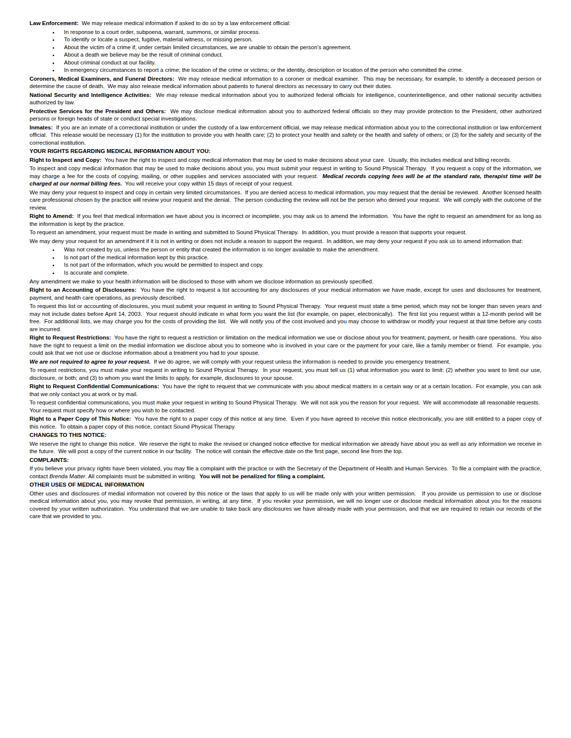Law Enforcement: We may release medical information if asked to do so by a law enforcement official:
In response to a court order, subpoena, warrant, summons, or similar process.
To identify or locate a suspect, fugitive, material witness, or missing person.
About the victim of a crime if, under certain limited circumstances, we are unable to obtain the person’s agreement.
About a death we believe may be the result of criminal conduct.
About criminal conduct at our facility.
In emergency circumstances to report a crime; the location of the crime or victims; or the identity, description or location of the person who committed the crime.
Coroners, Medical Examiners, and Funeral Directors: We may release medical information to a coroner or medical examiner. This may be necessary, for example, to identify a deceased person or determine the cause of death. We may also release medical information about patients to funeral directors as necessary to carry out their duties.
National Security and Intelligence Activities: We may release medical information about you to authorized federal officials for intelligence, counterintelligence, and other national security activities authorized by law.
Protective Services for the President and Others: We may disclose medical information about you to authorized federal officials so they may provide protection to the President, other authorized persons or foreign heads of state or conduct special investigations.
Inmates: If you are an inmate of a correctional institution or under the custody of a law enforcement official, we may release medical information about you to the correctional institution or law enforcement official. This release would be necessary (1) for the institution to provide you with health care; (2) to protect your health and safety or the health and safety of others; or (3) for the safety and security of the correctional institution.
YOUR RIGHTS REGARDING MEDICAL INFORMATION ABOUT YOU:
Right to Inspect and Copy: You have the right to inspect and copy medical information that may be used to make decisions about your care. Usually, this includes medical and billing records.
To inspect and copy medical information that may be used to make decisions about you, you must submit your request in writing to Sound Physical Therapy. If you request a copy of the information, we may charge a fee for the costs of copying, mailing, or other supplies and services associated with your request. Medical records copying fees will be at the standard rate, therapist time will be charged at our normal billing fees. You will receive your copy within 15 days of receipt of your request.
We may deny your request to inspect and copy in certain very limited circumstances. If you are denied access to medical information, you may request that the denial be reviewed. Another licensed health care professional chosen by the practice will review your request and the denial. The person conducting the review will not be the person who denied your request. We will comply with the outcome of the review.
Right to Amend: If you feel that medical information we have about you is incorrect or incomplete, you may ask us to amend the information. You have the right to request an amendment for as long as the information is kept by the practice.
To request an amendment, your request must be made in writing and submitted to Sound Physical Therapy. In addition, you must provide a reason that supports your request.
We may deny your request for an amendment if it is not in writing or does not include a reason to support the request. In addition, we may deny your request if you ask us to amend information that:
Was not created by us, unless the person or entity that created the information is no longer available to make the amendment.
Is not part of the medical information kept by this practice.
Is not part of the information, which you would be permitted to inspect and copy.
Is accurate and complete.
Any amendment we make to your health information will be disclosed to those with whom we disclose information as previously specified.
Right to an Accounting of Disclosures: You have the right to request a list accounting for any disclosures of your medical information we have made, except for uses and disclosures for treatment, payment, and health care operations, as previously described.
To request this list or accounting of disclosures, you must submit your request in writing to Sound Physical Therapy. Your request must state a time period, which may not be longer than seven years and may not include dates before April 14, 2003. Your request should indicate in what form you want the list (for example, on paper, electronically). The first list you request within a 12-month period will be free. For additional lists, we may charge you for the costs of providing the list. We will notify you of the cost involved and you may choose to withdraw or modify your request at that time before any costs are incurred.
Right to Request Restrictions: You have the right to request a restriction or limitation on the medical information we use or disclose about you for treatment, payment, or health care operations. You also have the right to request a limit on the medial information we disclose about you to someone who is involved in your care or the payment for your care, like a family member or friend. For example, you could ask that we not use or disclose information about a treatment you had to your spouse.
We are not required to agree to your request. If we do agree, we will comply with your request unless the information is needed to provide you emergency treatment.
To request restrictions, you must make your request in writing to Sound Physical Therapy. In your request, you must tell us (1) what information you want to limit: (2) whether you want to limit our use, disclosure, or both; and (3) to whom you want the limits to apply, for example, disclosures to your spouse.
Right to Request Confidential Communications: You have the right to request that we communicate with you about medical matters in a certain way or at a certain location. For example, you can ask that we only contact you at work or by mail.
To request confidential communications, you must make your request in writing to Sound Physical Therapy. We will not ask you the reason for your request. We will accommodate all reasonable requests. Your request must specify how or where you wish to be contacted.
Right to a Paper Copy of This Notice: You have the right to a paper copy of this notice at any time. Even if you have agreed to receive this notice electronically, you are still entitled to a paper copy of this notice. To obtain a paper copy of this notice, contact Sound Physical Therapy.
CHANGES TO THIS NOTICE:
We reserve the right to change this notice. We reserve the right to make the revised or changed notice effective for medical information we already have about you as well as any information we receive in the future. We will post a copy of the current notice in our facility. The notice will contain the effective date on the first page, second line from the top.
COMPLAINTS:
If you believe your privacy rights have been violated, you may file a complaint with the practice or with the Secretary of the Department of Health and Human Services. To file a complaint with the practice, contact Brenda Matter. All complaints must be submitted in writing. You will not be penalized for filing a complaint.
OTHER USES OF MEDICAL INFORMATION
Other uses and disclosures of medial information not covered by this notice or the laws that apply to us will be made only with your written permission. If you provide us permission to use or disclose medical information about you, you may revoke that permission, in writing, at any time. If you revoke your permission, we will no longer use or disclose medical information about you for the reasons covered by your written authorization. You understand that we are unable to take back any disclosures we have already made with your permission, and that we are required to retain our records of the care that we provided to you.